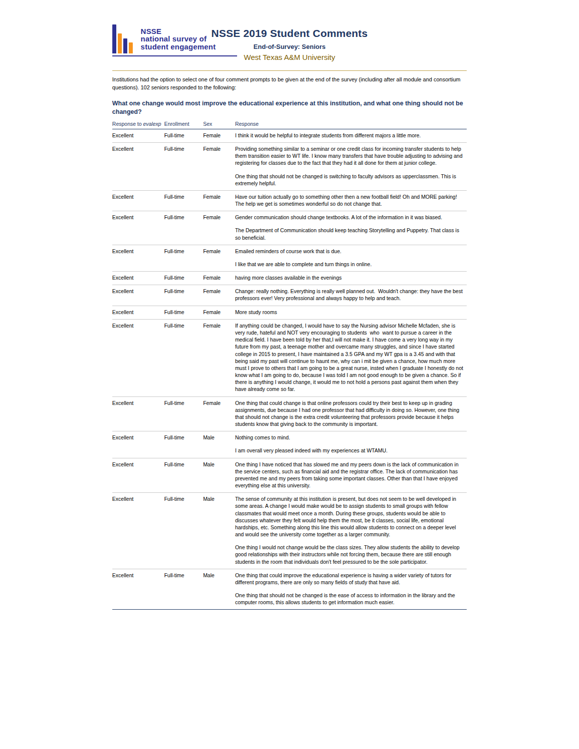NSSE
national survey of
student engagement
NSSE 2019 Student Comments
End-of-Survey: Seniors
West Texas A&M University
Institutions had the option to select one of four comment prompts to be given at the end of the survey (including after all module and consortium questions). 102 seniors responded to the following:
What one change would most improve the educational experience at this institution, and what one thing should not be changed?
| Response to evalexp | Enrollment | Sex | Response |
| --- | --- | --- | --- |
| Excellent | Full-time | Female | I think it would be helpful to integrate students from different majors a little more. |
| Excellent | Full-time | Female | Providing something similar to a seminar or one credit class for incoming transfer students to help them transition easier to WT life. I know many transfers that have trouble adjusting to advising and registering for classes due to the fact that they had it all done for them at junior college. One thing that should not be changed is switching to faculty advisors as upperclassmen. This is extremely helpful. |
| Excellent | Full-time | Female | Have our tuition actually go to something other then a new football field! Oh and MORE parking! The help we get is sometimes wonderful so do not change that. |
| Excellent | Full-time | Female | Gender communication should change textbooks. A lot of the information in it was biased. The Department of Communication should keep teaching Storytelling and Puppetry. That class is so beneficial. |
| Excellent | Full-time | Female | Emailed reminders of course work that is due. I like that we are able to complete and turn things in online. |
| Excellent | Full-time | Female | having more classes available in the evenings |
| Excellent | Full-time | Female | Change: really nothing. Everything is really well planned out. Wouldn't change: they have the best professors ever! Very professional and always happy to help and teach. |
| Excellent | Full-time | Female | More study rooms |
| Excellent | Full-time | Female | If anything could be changed, I would have to say the Nursing advisor Michelle Mcfaden, she is very rude, hateful and NOT very encouraging to students who want to pursue a career in the medical field. I have been told by her that,I will not make it. I have come a very long way in my future from my past, a teenage mother and overcame many struggles, and since I have started college in 2015 to present, I have maintained a 3.5 GPA and my WT gpa is a 3.45 and with that being said my past will continue to haunt me, why can i mit be given a chance, how much more must I prove to others that I am going to be a great nurse, insted when I graduate I honestly do not know what I am going to do, because I was told I am not good enough to be given a chance. So if there is anything I would change, it would me to not hold a persons past against them when they have already come so far. |
| Excellent | Full-time | Female | One thing that could change is that online professors could try their best to keep up in grading assignments, due because I had one professor that had difficulty in doing so. However, one thing that should not change is the extra credit volunteering that professors provide because it helps students know that giving back to the community is important. |
| Excellent | Full-time | Male | Nothing comes to mind. I am overall very pleased indeed with my experiences at WTAMU. |
| Excellent | Full-time | Male | One thing I have noticed that has slowed me and my peers down is the lack of communication in the service centers, such as financial aid and the registrar office. The lack of communication has prevented me and my peers from taking some important classes. Other than that I have enjoyed everything else at this university. |
| Excellent | Full-time | Male | The sense of community at this institution is present, but does not seem to be well developed in some areas. A change I would make would be to assign students to small groups with fellow classmates that would meet once a month. During these groups, students would be able to discusses whatever they felt would help them the most, be it classes, social life, emotional hardships, etc. Something along this line this would allow students to connect on a deeper level and would see the university come together as a larger community. One thing I would not change would be the class sizes. They allow students the ability to develop good relationships with their instructors while not forcing them, because there are still enough students in the room that individuals don't feel pressured to be the sole participator. |
| Excellent | Full-time | Male | One thing that could improve the educational experience is having a wider variety of tutors for different programs, there are only so many fields of study that have aid. One thing that should not be changed is the ease of access to information in the library and the computer rooms, this allows students to get information much easier. |